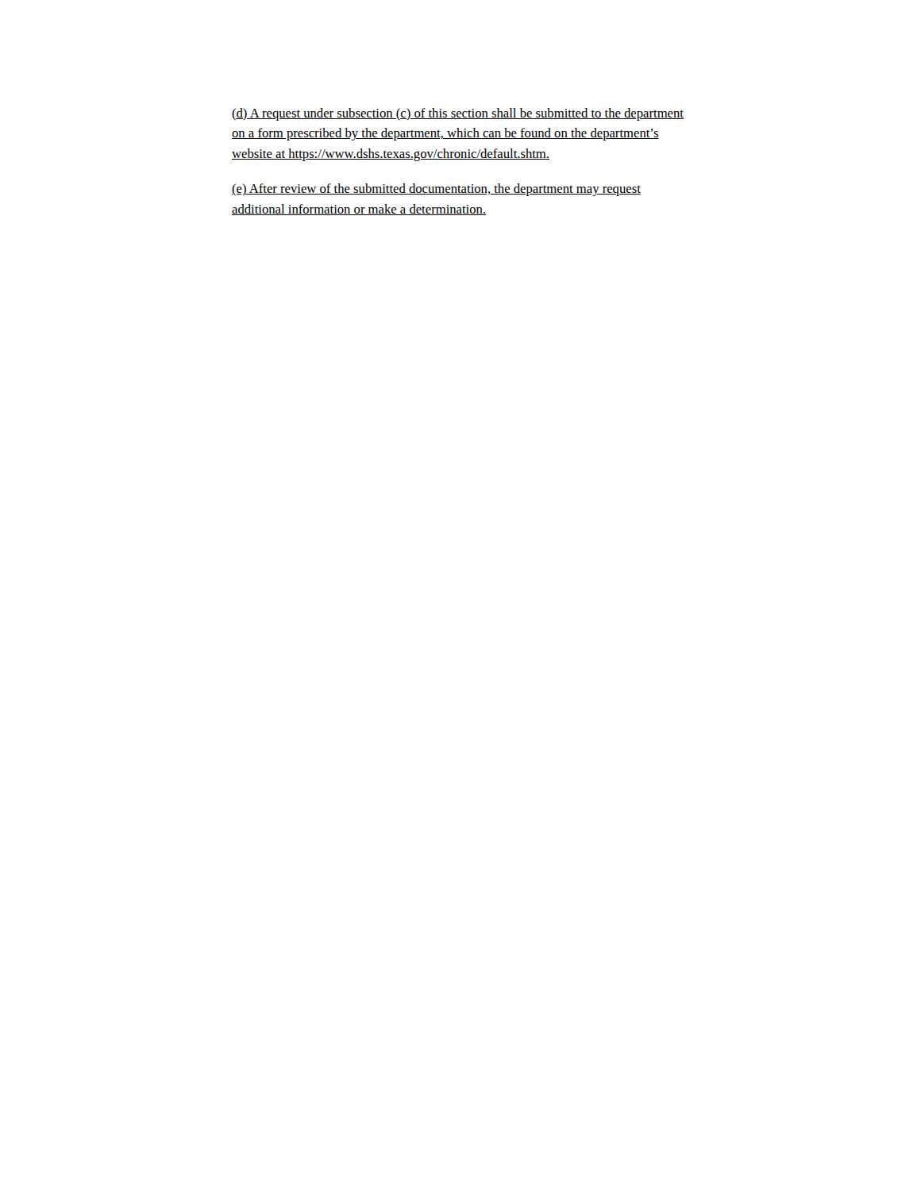(d) A request under subsection (c) of this section shall be submitted to the department on a form prescribed by the department, which can be found on the department’s website at https://www.dshs.texas.gov/chronic/default.shtm.
(e) After review of the submitted documentation, the department may request additional information or make a determination.